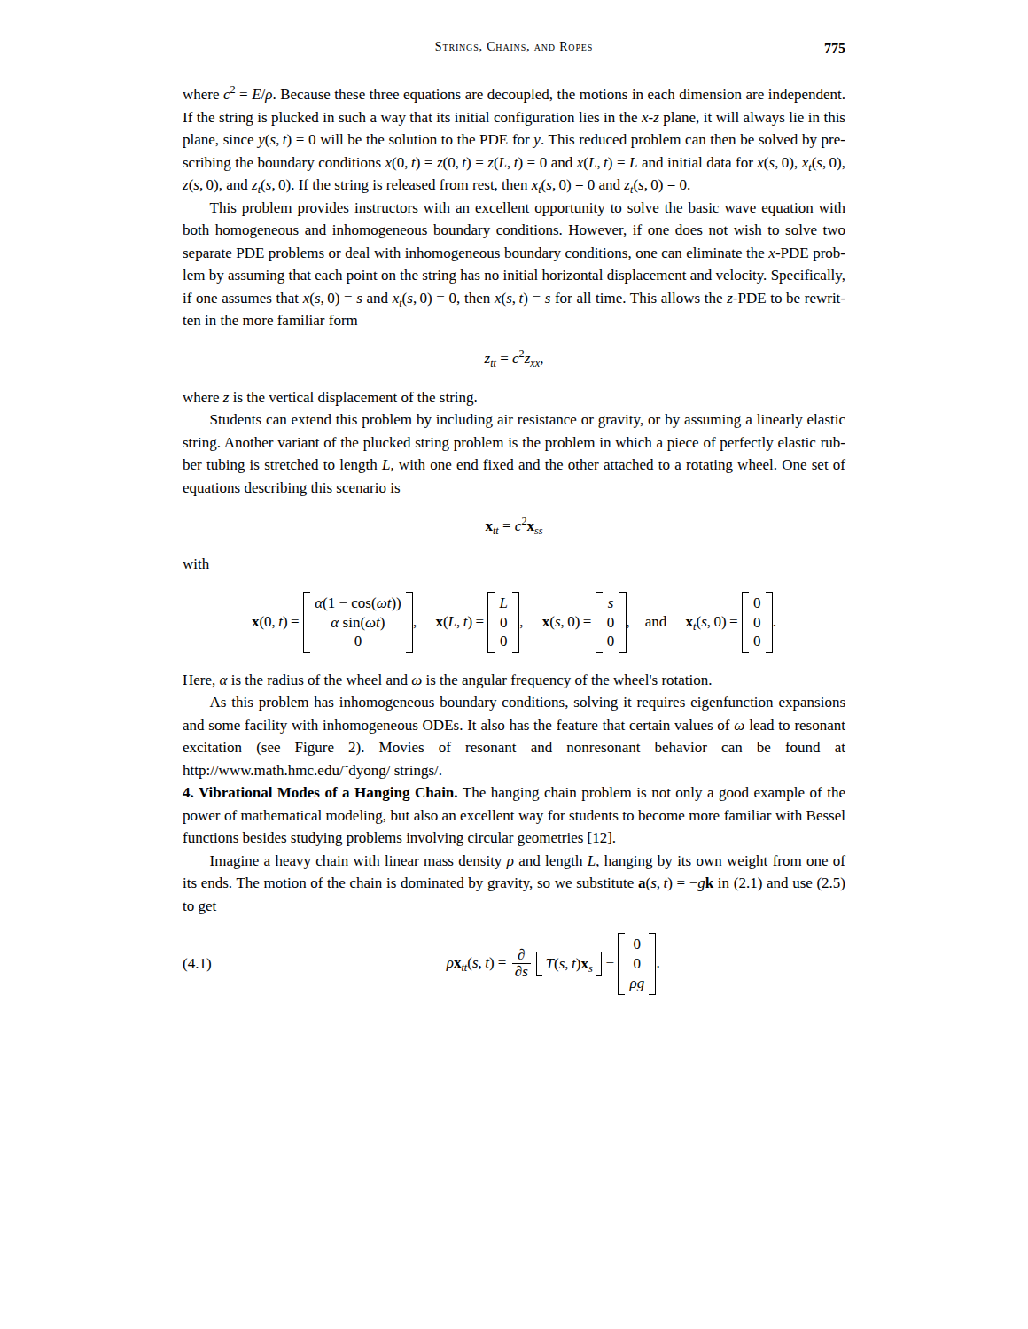Strings, Chains, and Ropes 775
where c2 = E/ρ. Because these three equations are decoupled, the motions in each dimension are independent. If the string is plucked in such a way that its initial configuration lies in the x-z plane, it will always lie in this plane, since y(s, t) = 0 will be the solution to the PDE for y. This reduced problem can then be solved by prescribing the boundary conditions x(0, t) = z(0, t) = z(L, t) = 0 and x(L, t) = L and initial data for x(s, 0), xt(s, 0), z(s, 0), and zt(s, 0). If the string is released from rest, then xt(s, 0) = 0 and zt(s, 0) = 0.
This problem provides instructors with an excellent opportunity to solve the basic wave equation with both homogeneous and inhomogeneous boundary conditions. However, if one does not wish to solve two separate PDE problems or deal with inhomogeneous boundary conditions, one can eliminate the x-PDE problem by assuming that each point on the string has no initial horizontal displacement and velocity. Specifically, if one assumes that x(s, 0) = s and xt(s, 0) = 0, then x(s, t) = s for all time. This allows the z-PDE to be rewritten in the more familiar form
ztt = c2zxx,
where z is the vertical displacement of the string.
Students can extend this problem by including air resistance or gravity, or by assuming a linearly elastic string. Another variant of the plucked string problem is the problem in which a piece of perfectly elastic rubber tubing is stretched to length L, with one end fixed and the other attached to a rotating wheel. One set of equations describing this scenario is
xtt = c2xss
with
x(0, t) = α(1 − cos(ωt)) α sin(ωt) 0 ,  x(L, t) = L 0 0 ,  x(s, 0) = s 0 0 , and  xt(s, 0) = 0 0 0 .
Here, α is the radius of the wheel and ω is the angular frequency of the wheel's rotation.
As this problem has inhomogeneous boundary conditions, solving it requires eigenfunction expansions and some facility with inhomogeneous ODEs. It also has the feature that certain values of ω lead to resonant excitation (see Figure 2). Movies of resonant and nonresonant behavior can be found at http://www.math.hmc.edu/˜dyong/ strings/.
4. Vibrational Modes of a Hanging Chain.
The hanging chain problem is not only a good example of the power of mathematical modeling, but also an excellent way for students to become more familiar with Bessel functions besides studying problems involving circular geometries [12].
Imagine a heavy chain with linear mass density ρ and length L, hanging by its own weight from one of its ends. The motion of the chain is dominated by gravity, so we substitute a(s, t) = −gk in (2.1) and use (2.5) to get
(4.1) ρxtt(s, t) = ∂∂s T(s, t)xs − 0 0 ρg .